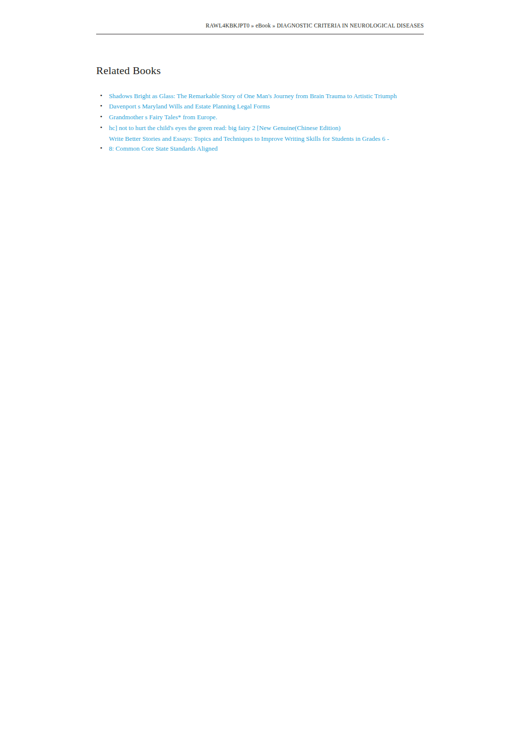RAWL4KBKJPT0 » eBook » DIAGNOSTIC CRITERIA IN NEUROLOGICAL DISEASES
Related Books
Shadows Bright as Glass: The Remarkable Story of One Man's Journey from Brain Trauma to Artistic Triumph
Davenport s Maryland Wills and Estate Planning Legal Forms
Grandmother s Fairy Tales* from Europe.
hc] not to hurt the child's eyes the green read: big fairy 2 [New Genuine(Chinese Edition)
Write Better Stories and Essays: Topics and Techniques to Improve Writing Skills for Students in Grades 6 -
8: Common Core State Standards Aligned